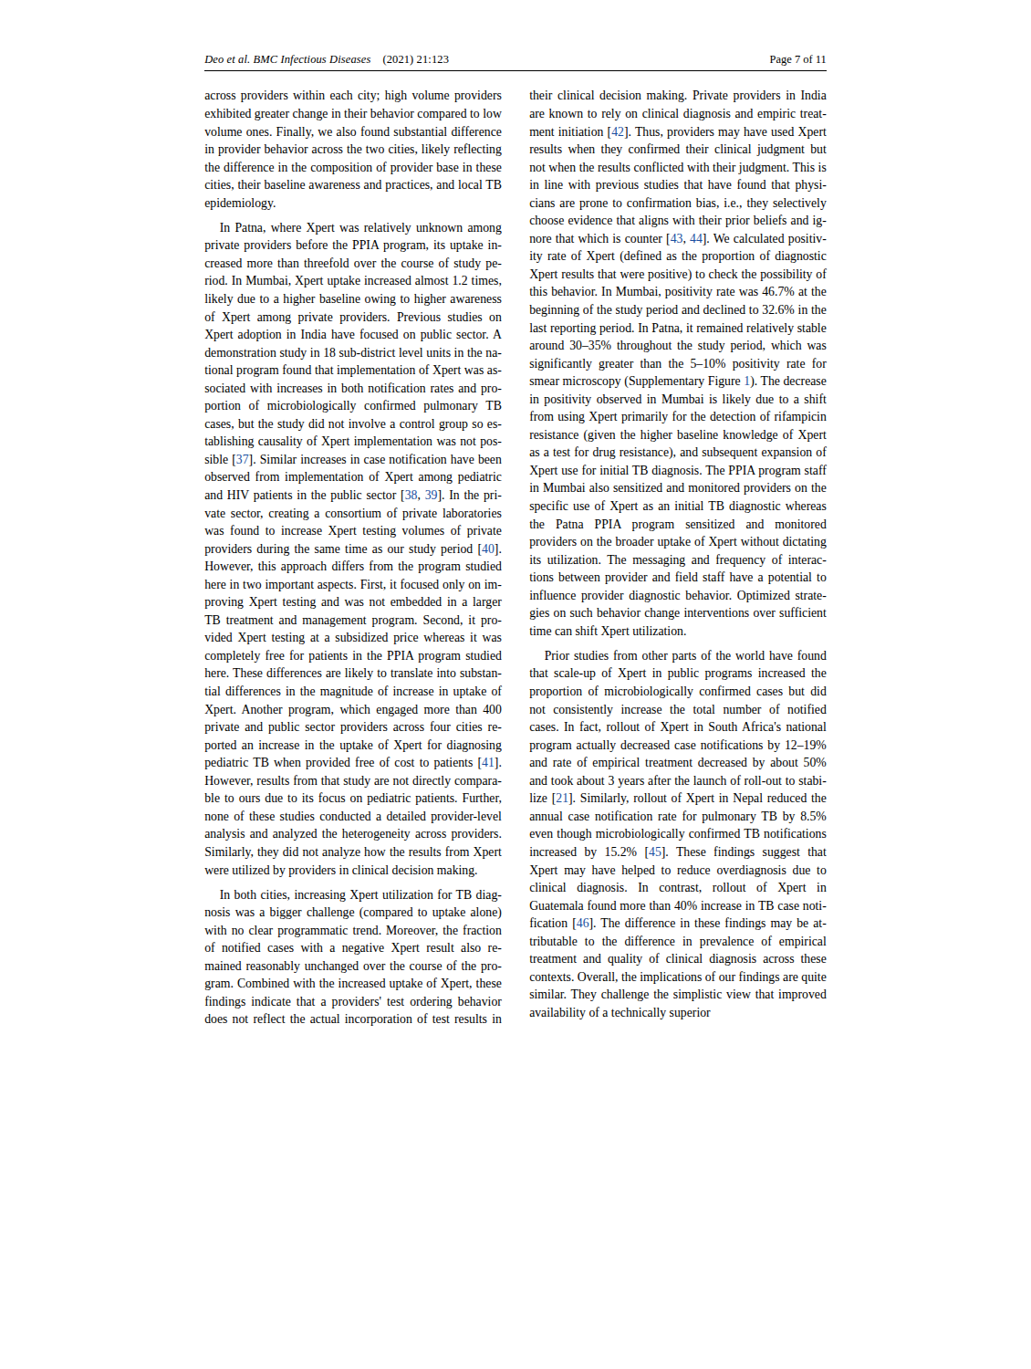Deo et al. BMC Infectious Diseases (2021) 21:123
Page 7 of 11
across providers within each city; high volume providers exhibited greater change in their behavior compared to low volume ones. Finally, we also found substantial difference in provider behavior across the two cities, likely reflecting the difference in the composition of provider base in these cities, their baseline awareness and practices, and local TB epidemiology.
In Patna, where Xpert was relatively unknown among private providers before the PPIA program, its uptake increased more than threefold over the course of study period. In Mumbai, Xpert uptake increased almost 1.2 times, likely due to a higher baseline owing to higher awareness of Xpert among private providers. Previous studies on Xpert adoption in India have focused on public sector. A demonstration study in 18 sub-district level units in the national program found that implementation of Xpert was associated with increases in both notification rates and proportion of microbiologically confirmed pulmonary TB cases, but the study did not involve a control group so establishing causality of Xpert implementation was not possible [37]. Similar increases in case notification have been observed from implementation of Xpert among pediatric and HIV patients in the public sector [38, 39]. In the private sector, creating a consortium of private laboratories was found to increase Xpert testing volumes of private providers during the same time as our study period [40]. However, this approach differs from the program studied here in two important aspects. First, it focused only on improving Xpert testing and was not embedded in a larger TB treatment and management program. Second, it provided Xpert testing at a subsidized price whereas it was completely free for patients in the PPIA program studied here. These differences are likely to translate into substantial differences in the magnitude of increase in uptake of Xpert. Another program, which engaged more than 400 private and public sector providers across four cities reported an increase in the uptake of Xpert for diagnosing pediatric TB when provided free of cost to patients [41]. However, results from that study are not directly comparable to ours due to its focus on pediatric patients. Further, none of these studies conducted a detailed provider-level analysis and analyzed the heterogeneity across providers. Similarly, they did not analyze how the results from Xpert were utilized by providers in clinical decision making.
In both cities, increasing Xpert utilization for TB diagnosis was a bigger challenge (compared to uptake alone) with no clear programmatic trend. Moreover, the fraction of notified cases with a negative Xpert result also remained reasonably unchanged over the course of the program. Combined with the increased uptake of Xpert, these findings indicate that a providers' test ordering behavior does not reflect the actual incorporation of test results in their clinical decision making. Private providers in India are known to rely on clinical diagnosis and empiric treatment initiation [42]. Thus, providers may have used Xpert results when they confirmed their clinical judgment but not when the results conflicted with their judgment. This is in line with previous studies that have found that physicians are prone to confirmation bias, i.e., they selectively choose evidence that aligns with their prior beliefs and ignore that which is counter [43, 44]. We calculated positivity rate of Xpert (defined as the proportion of diagnostic Xpert results that were positive) to check the possibility of this behavior. In Mumbai, positivity rate was 46.7% at the beginning of the study period and declined to 32.6% in the last reporting period. In Patna, it remained relatively stable around 30–35% throughout the study period, which was significantly greater than the 5–10% positivity rate for smear microscopy (Supplementary Figure 1). The decrease in positivity observed in Mumbai is likely due to a shift from using Xpert primarily for the detection of rifampicin resistance (given the higher baseline knowledge of Xpert as a test for drug resistance), and subsequent expansion of Xpert use for initial TB diagnosis. The PPIA program staff in Mumbai also sensitized and monitored providers on the specific use of Xpert as an initial TB diagnostic whereas the Patna PPIA program sensitized and monitored providers on the broader uptake of Xpert without dictating its utilization. The messaging and frequency of interactions between provider and field staff have a potential to influence provider diagnostic behavior. Optimized strategies on such behavior change interventions over sufficient time can shift Xpert utilization.
Prior studies from other parts of the world have found that scale-up of Xpert in public programs increased the proportion of microbiologically confirmed cases but did not consistently increase the total number of notified cases. In fact, rollout of Xpert in South Africa's national program actually decreased case notifications by 12–19% and rate of empirical treatment decreased by about 50% and took about 3 years after the launch of roll-out to stabilize [21]. Similarly, rollout of Xpert in Nepal reduced the annual case notification rate for pulmonary TB by 8.5% even though microbiologically confirmed TB notifications increased by 15.2% [45]. These findings suggest that Xpert may have helped to reduce overdiagnosis due to clinical diagnosis. In contrast, rollout of Xpert in Guatemala found more than 40% increase in TB case notification [46]. The difference in these findings may be attributable to the difference in prevalence of empirical treatment and quality of clinical diagnosis across these contexts. Overall, the implications of our findings are quite similar. They challenge the simplistic view that improved availability of a technically superior